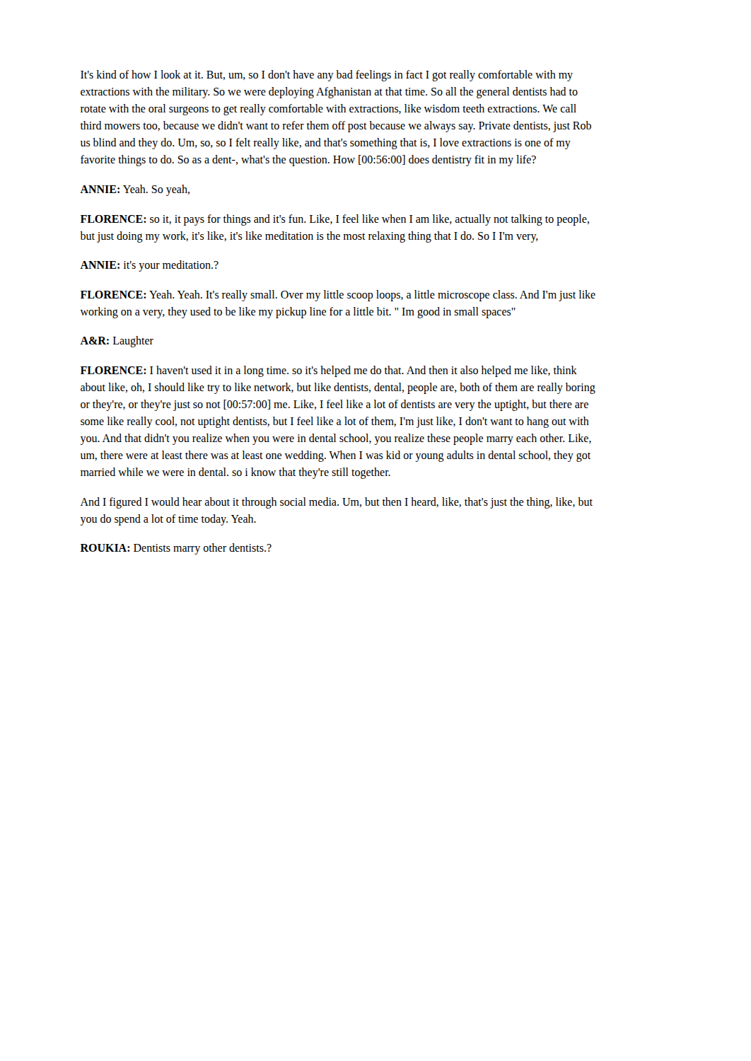It's kind of how I look at it. But, um, so I don't have any bad feelings in fact I got really comfortable with my extractions with the military. So we were deploying Afghanistan at that time. So all the general dentists had to rotate with the oral surgeons to get really comfortable with extractions, like wisdom teeth extractions. We call third mowers too, because we didn't want to refer them off post because we always say. Private dentists, just Rob us blind and they do. Um, so, so I felt really like, and that's something that is, I love extractions is one of my favorite things to do. So as a dent-, what's the question. How [00:56:00] does dentistry fit in my life?
ANNIE: Yeah. So yeah,
FLORENCE: so it, it pays for things and it's fun. Like, I feel like when I am like, actually not talking to people, but just doing my work, it's like, it's like meditation is the most relaxing thing that I do. So I I'm very,
ANNIE: it's your meditation.?
FLORENCE: Yeah. Yeah. It's really small. Over my little scoop loops, a little microscope class. And I'm just like working on a very, they used to be like my pickup line for a little bit. " Im good in small spaces"
A&R: Laughter
FLORENCE: I haven't used it in a long time. so it's helped me do that. And then it also helped me like, think about like, oh, I should like try to like network, but like dentists, dental, people are, both of them are really boring or they're, or they're just so not [00:57:00] me. Like, I feel like a lot of dentists are very the uptight, but there are some like really cool, not uptight dentists, but I feel like a lot of them, I'm just like, I don't want to hang out with you. And that didn't you realize when you were in dental school, you realize these people marry each other. Like, um, there were at least there was at least one wedding. When I was kid or young adults in dental school, they got married while we were in dental. so i know that they're still together.
And I figured I would hear about it through social media. Um, but then I heard, like, that's just the thing, like, but you do spend a lot of time today. Yeah.
ROUKIA: Dentists marry other dentists.?